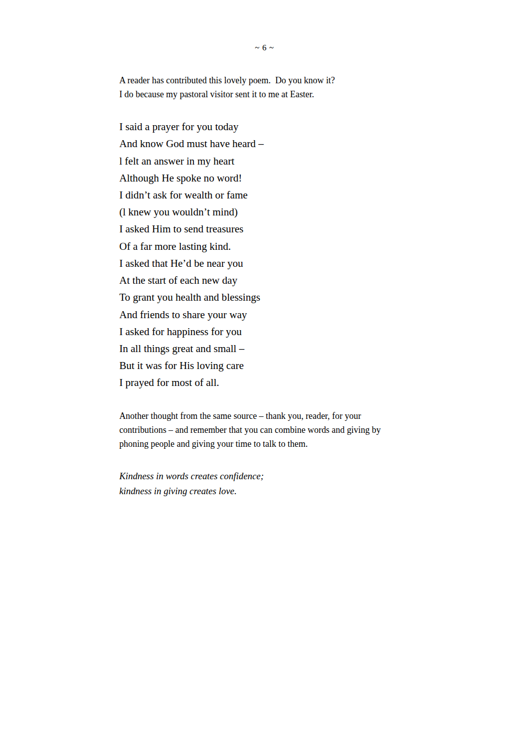~ 6 ~
A reader has contributed this lovely poem. Do you know it?
I do because my pastoral visitor sent it to me at Easter.
I said a prayer for you today
And know God must have heard –
l felt an answer in my heart
Although He spoke no word!
I didn’t ask for wealth or fame
(l knew you wouldn’t mind)
I asked Him to send treasures
Of a far more lasting kind.
I asked that He’d be near you
At the start of each new day
To grant you health and blessings
And friends to share your way
I asked for happiness for you
In all things great and small –
But it was for His loving care
I prayed for most of all.
Another thought from the same source – thank you, reader, for your contributions – and remember that you can combine words and giving by phoning people and giving your time to talk to them.
Kindness in words creates confidence;
kindness in giving creates love.